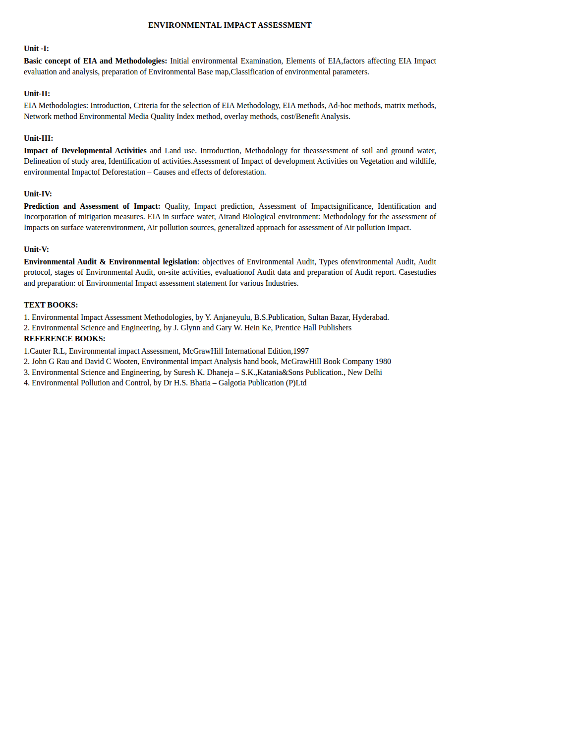Environmental Impact Assessment
Unit -I:
Basic concept of EIA and Methodologies: Initial environmental Examination, Elements of EIA,factors affecting EIA Impact evaluation and analysis, preparation of Environmental Base map,Classification of environmental parameters.
Unit-II:
EIA Methodologies: Introduction, Criteria for the selection of EIA Methodology, EIA methods, Ad-hoc methods, matrix methods, Network method Environmental Media Quality Index method, overlay methods, cost/Benefit Analysis.
Unit-III:
Impact of Developmental Activities and Land use. Introduction, Methodology for theassessment of soil and ground water, Delineation of study area, Identification of activities.Assessment of Impact of development Activities on Vegetation and wildlife, environmental Impactof Deforestation – Causes and effects of deforestation.
Unit-IV:
Prediction and Assessment of Impact: Quality, Impact prediction, Assessment of Impactsignificance, Identification and Incorporation of mitigation measures. EIA in surface water, Airand Biological environment: Methodology for the assessment of Impacts on surface waterenvironment, Air pollution sources, generalized approach for assessment of Air pollution Impact.
Unit-V:
Environmental Audit & Environmental legislation: objectives of Environmental Audit, Types ofenvironmental Audit, Audit protocol, stages of Environmental Audit, on-site activities, evaluationof Audit data and preparation of Audit report. Casestudies and preparation: of Environmental Impact assessment statement for various Industries.
TEXT BOOKS:
1. Environmental Impact Assessment Methodologies, by Y. Anjaneyulu, B.S.Publication, Sultan Bazar, Hyderabad.
2. Environmental Science and Engineering, by J. Glynn and Gary W. Hein Ke, Prentice Hall Publishers
REFERENCE BOOKS:
1.Cauter R.L, Environmental impact Assessment, McGrawHill International Edition,1997
2. John G Rau and David C Wooten, Environmental impact Analysis hand book, McGrawHill Book Company 1980
3. Environmental Science and Engineering, by Suresh K. Dhaneja – S.K.,Katania&Sons Publication., New Delhi
4. Environmental Pollution and Control, by Dr H.S. Bhatia – Galgotia Publication (P)Ltd